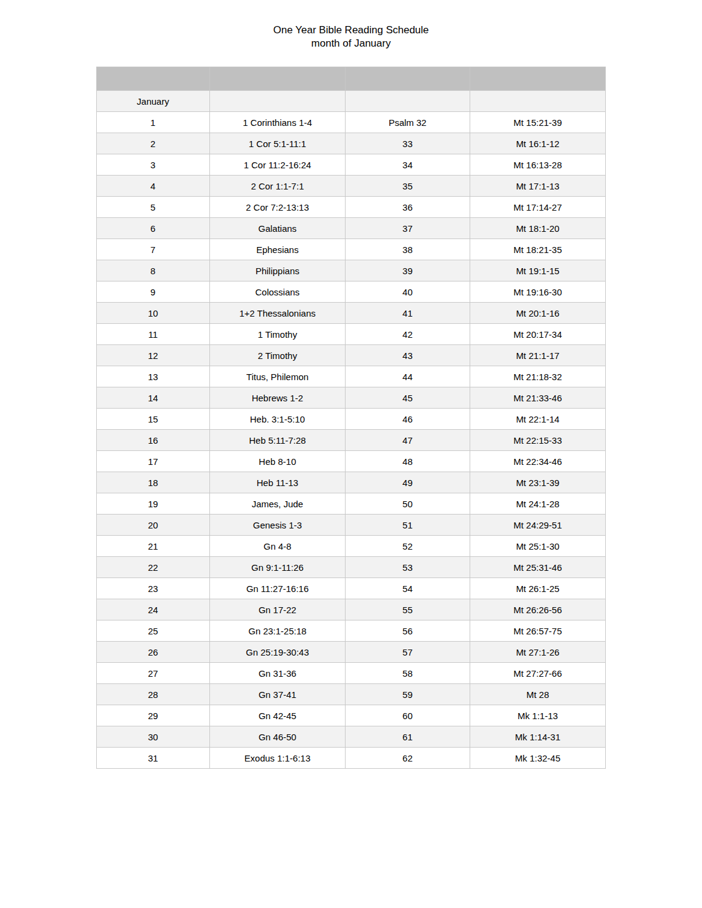One Year Bible Reading Schedule
month of January
| January | | | |
| 1 | 1 Corinthians 1-4 | Psalm 32 | Mt 15:21-39 |
| 2 | 1 Cor 5:1-11:1 | 33 | Mt 16:1-12 |
| 3 | 1 Cor 11:2-16:24 | 34 | Mt 16:13-28 |
| 4 | 2 Cor 1:1-7:1 | 35 | Mt 17:1-13 |
| 5 | 2 Cor 7:2-13:13 | 36 | Mt 17:14-27 |
| 6 | Galatians | 37 | Mt 18:1-20 |
| 7 | Ephesians | 38 | Mt 18:21-35 |
| 8 | Philippians | 39 | Mt 19:1-15 |
| 9 | Colossians | 40 | Mt 19:16-30 |
| 10 | 1+2 Thessalonians | 41 | Mt 20:1-16 |
| 11 | 1 Timothy | 42 | Mt 20:17-34 |
| 12 | 2 Timothy | 43 | Mt 21:1-17 |
| 13 | Titus, Philemon | 44 | Mt 21:18-32 |
| 14 | Hebrews 1-2 | 45 | Mt 21:33-46 |
| 15 | Heb. 3:1-5:10 | 46 | Mt 22:1-14 |
| 16 | Heb 5:11-7:28 | 47 | Mt 22:15-33 |
| 17 | Heb 8-10 | 48 | Mt 22:34-46 |
| 18 | Heb 11-13 | 49 | Mt 23:1-39 |
| 19 | James, Jude | 50 | Mt 24:1-28 |
| 20 | Genesis 1-3 | 51 | Mt 24:29-51 |
| 21 | Gn 4-8 | 52 | Mt 25:1-30 |
| 22 | Gn 9:1-11:26 | 53 | Mt 25:31-46 |
| 23 | Gn 11:27-16:16 | 54 | Mt 26:1-25 |
| 24 | Gn 17-22 | 55 | Mt 26:26-56 |
| 25 | Gn 23:1-25:18 | 56 | Mt 26:57-75 |
| 26 | Gn 25:19-30:43 | 57 | Mt 27:1-26 |
| 27 | Gn 31-36 | 58 | Mt 27:27-66 |
| 28 | Gn 37-41 | 59 | Mt 28 |
| 29 | Gn 42-45 | 60 | Mk 1:1-13 |
| 30 | Gn 46-50 | 61 | Mk 1:14-31 |
| 31 | Exodus 1:1-6:13 | 62 | Mk 1:32-45 |